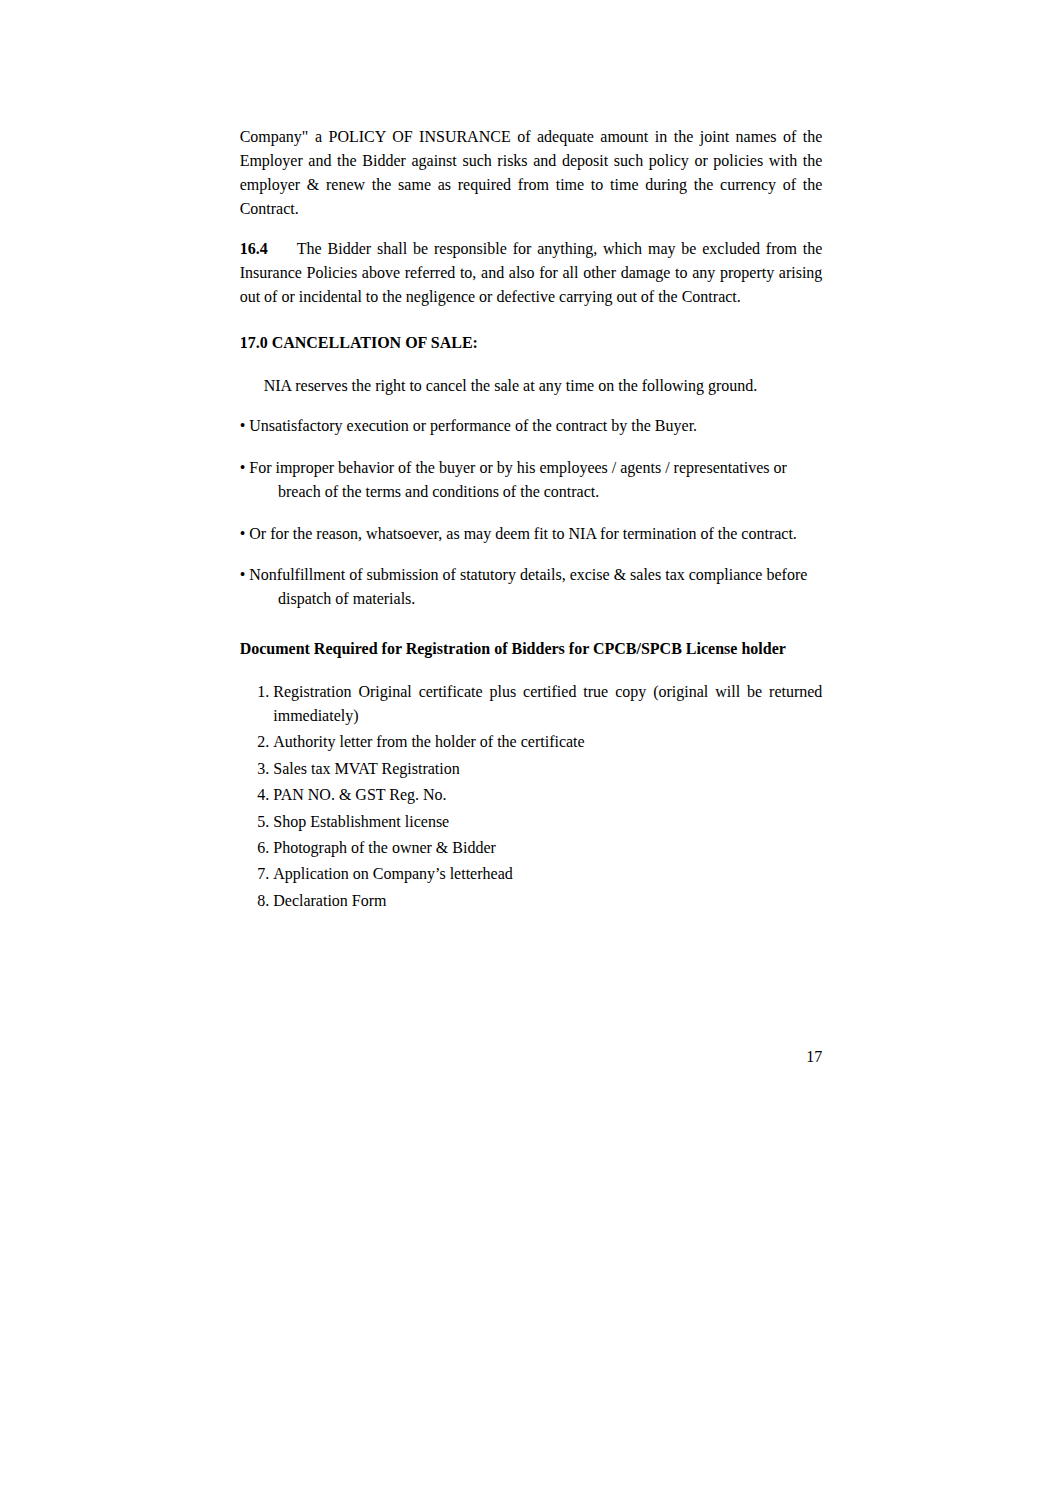Company" a POLICY OF INSURANCE of adequate amount in the joint names of the Employer and the Bidder against such risks and deposit such policy or policies with the employer & renew the same as required from time to time during the currency of the Contract.
16.4 The Bidder shall be responsible for anything, which may be excluded from the Insurance Policies above referred to, and also for all other damage to any property arising out of or incidental to the negligence or defective carrying out of the Contract.
17.0 CANCELLATION OF SALE:
NIA reserves the right to cancel the sale at any time on the following ground.
• Unsatisfactory execution or performance of the contract by the Buyer.
• For improper behavior of the buyer or by his employees / agents / representatives orbreach of the terms and conditions of the contract.
• Or for the reason, whatsoever, as may deem fit to NIA for termination of the contract.
• Nonfulfillment of submission of statutory details, excise & sales tax compliance beforedispatch of materials.
Document Required for Registration of Bidders for CPCB/SPCB License holder
Registration Original certificate plus certified true copy (original will be returned immediately)
Authority letter from the holder of the certificate
Sales tax MVAT Registration
PAN NO. & GST Reg. No.
Shop Establishment license
Photograph of the owner & Bidder
Application on Company’s letterhead
Declaration Form
17